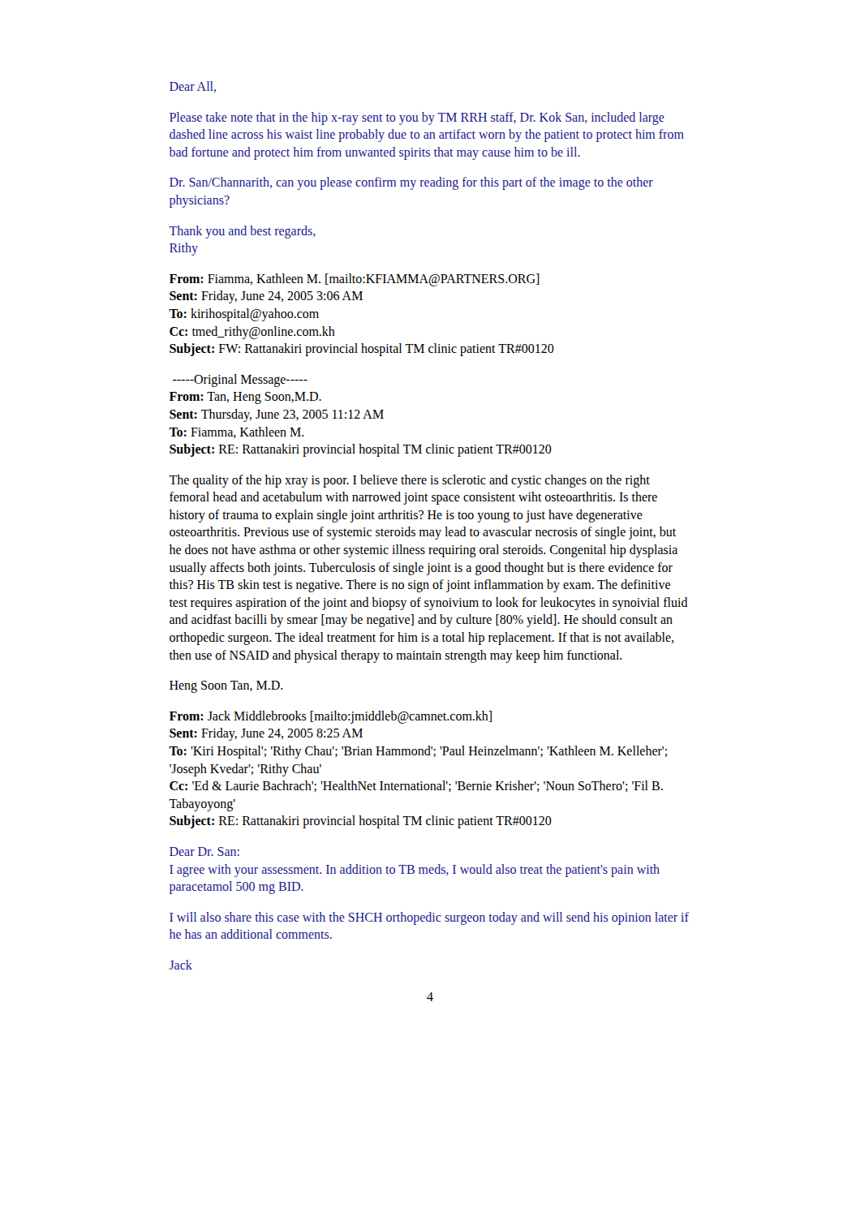Dear All,
Please take note that in the hip x-ray sent to you by TM RRH staff, Dr. Kok San, included large dashed line across his waist line probably due to an artifact worn by the patient to protect him from bad fortune and protect him from unwanted spirits that may cause him to be ill.
Dr. San/Channarith, can you please confirm my reading for this part of the image to the other physicians?
Thank you and best regards,
Rithy
From: Fiamma, Kathleen M. [mailto:KFIAMMA@PARTNERS.ORG]
Sent: Friday, June 24, 2005 3:06 AM
To: kirihospital@yahoo.com
Cc: tmed_rithy@online.com.kh
Subject: FW: Rattanakiri provincial hospital TM clinic patient TR#00120
-----Original Message-----
From: Tan, Heng Soon,M.D.
Sent: Thursday, June 23, 2005 11:12 AM
To: Fiamma, Kathleen M.
Subject: RE: Rattanakiri provincial hospital TM clinic patient TR#00120
The quality of the hip xray is poor. I believe there is sclerotic and cystic changes on the right femoral head and acetabulum with narrowed joint space consistent wiht osteoarthritis. Is there history of trauma to explain single joint arthritis? He is too young to just have degenerative osteoarthritis. Previous use of systemic steroids may lead to avascular necrosis of single joint, but he does not have asthma or other systemic illness requiring oral steroids. Congenital hip dysplasia usually affects both joints. Tuberculosis of single joint is a good thought but is there evidence for this? His TB skin test is negative. There is no sign of joint inflammation by exam. The definitive test requires aspiration of the joint and biopsy of synoivium to look for leukocytes in synoivial fluid and acidfast bacilli by smear [may be negative] and by culture [80% yield]. He should consult an orthopedic surgeon. The ideal treatment for him is a total hip replacement. If that is not available, then use of NSAID and physical therapy to maintain strength may keep him functional.
Heng Soon Tan, M.D.
From: Jack Middlebrooks [mailto:jmiddleb@camnet.com.kh]
Sent: Friday, June 24, 2005 8:25 AM
To: 'Kiri Hospital'; 'Rithy Chau'; 'Brian Hammond'; 'Paul Heinzelmann'; 'Kathleen M. Kelleher'; 'Joseph Kvedar'; 'Rithy Chau'
Cc: 'Ed & Laurie Bachrach'; 'HealthNet International'; 'Bernie Krisher'; 'Noun SoThero'; 'Fil B. Tabayoyong'
Subject: RE: Rattanakiri provincial hospital TM clinic patient TR#00120
Dear Dr. San:
I agree with your assessment. In addition to TB meds, I would also treat the patient's pain with paracetamol 500 mg BID.
I will also share this case with the SHCH orthopedic surgeon today and will send his opinion later if he has an additional comments.
Jack
4